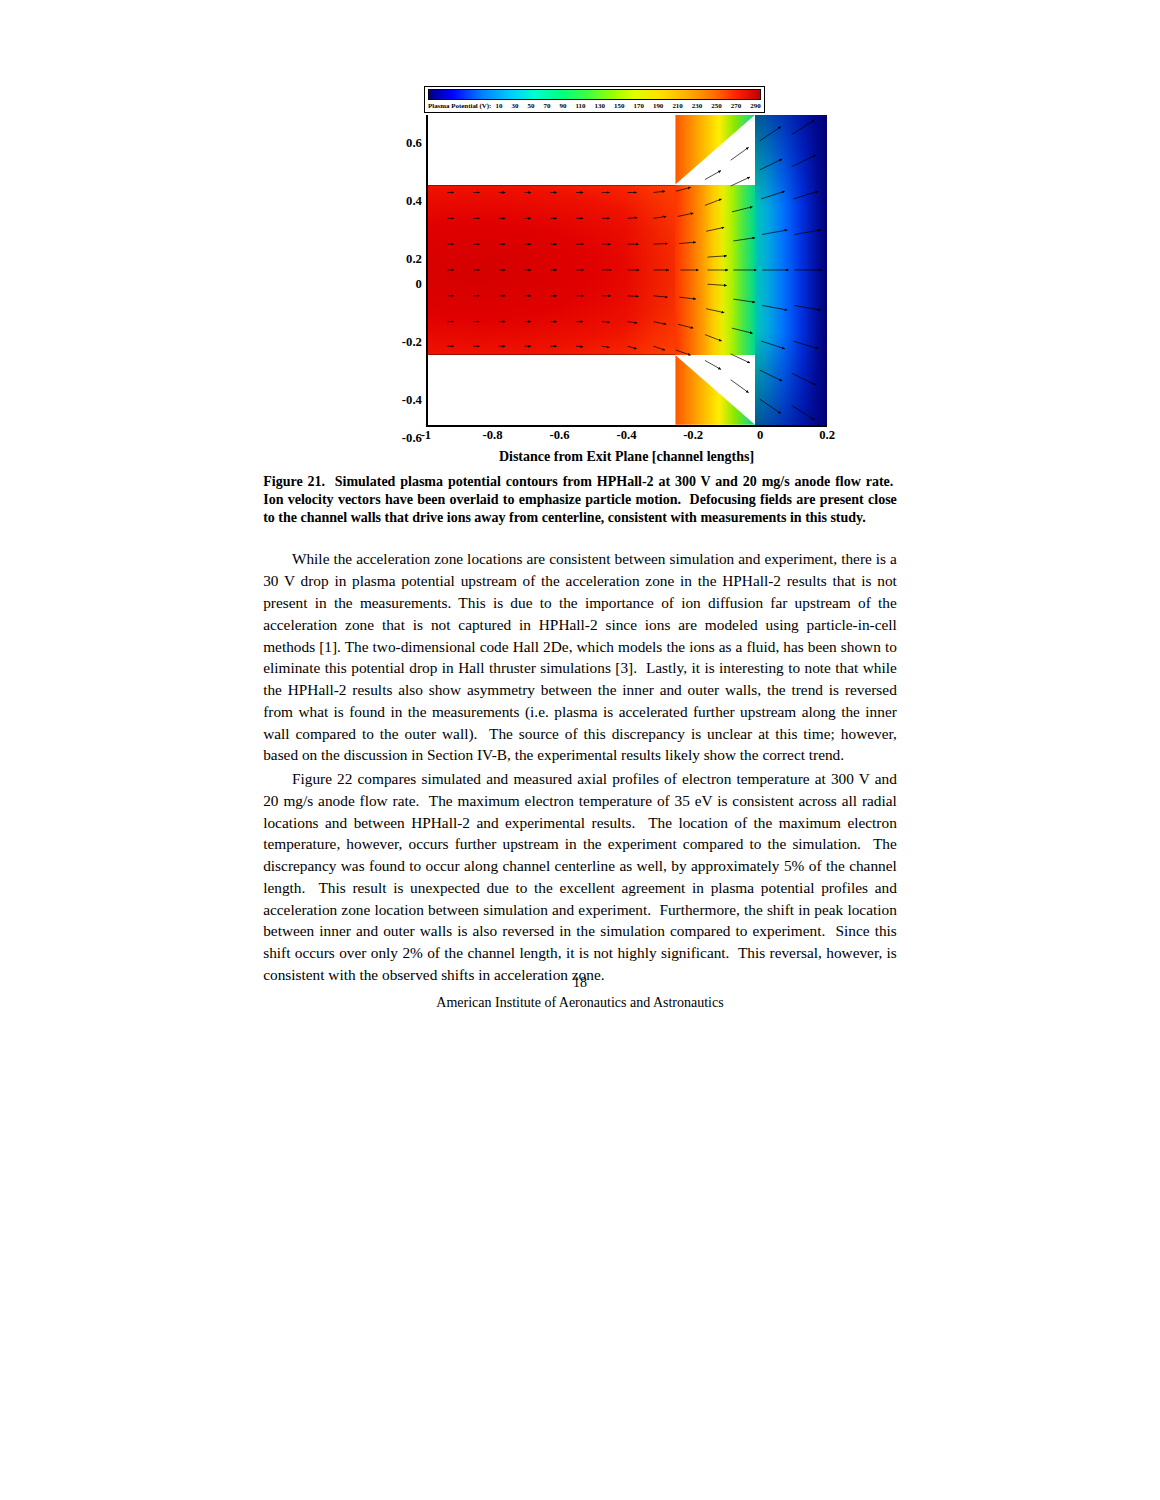Plasma Potential (V): 1030507090110130150170190210230250270290
Distance from Centerline [channel widths]
0.6
0.4
0.2
0
-0.2
-0.4
-0.6
-1
-0.8
-0.6
-0.4
-0.2
0
0.2
Distance from Exit Plane [channel lengths]
Figure 21. Simulated plasma potential contours from HPHall-2 at 300 V and 20 mg/s anode flow rate. Ion velocity vectors have been overlaid to emphasize particle motion. Defocusing fields are present close to the channel walls that drive ions away from centerline, consistent with measurements in this study.
While the acceleration zone locations are consistent between simulation and experiment, there is a 30 V drop in plasma potential upstream of the acceleration zone in the HPHall-2 results that is not present in the measurements. This is due to the importance of ion diffusion far upstream of the acceleration zone that is not captured in HPHall-2 since ions are modeled using particle-in-cell methods [1]. The two-dimensional code Hall 2De, which models the ions as a fluid, has been shown to eliminate this potential drop in Hall thruster simulations [3]. Lastly, it is interesting to note that while the HPHall-2 results also show asymmetry between the inner and outer walls, the trend is reversed from what is found in the measurements (i.e. plasma is accelerated further upstream along the inner wall compared to the outer wall). The source of this discrepancy is unclear at this time; however, based on the discussion in Section IV-B, the experimental results likely show the correct trend.
Figure 22 compares simulated and measured axial profiles of electron temperature at 300 V and 20 mg/s anode flow rate. The maximum electron temperature of 35 eV is consistent across all radial locations and between HPHall-2 and experimental results. The location of the maximum electron temperature, however, occurs further upstream in the experiment compared to the simulation. The discrepancy was found to occur along channel centerline as well, by approximately 5% of the channel length. This result is unexpected due to the excellent agreement in plasma potential profiles and acceleration zone location between simulation and experiment. Furthermore, the shift in peak location between inner and outer walls is also reversed in the simulation compared to experiment. Since this shift occurs over only 2% of the channel length, it is not highly significant. This reversal, however, is consistent with the observed shifts in acceleration zone.
18
American Institute of Aeronautics and Astronautics